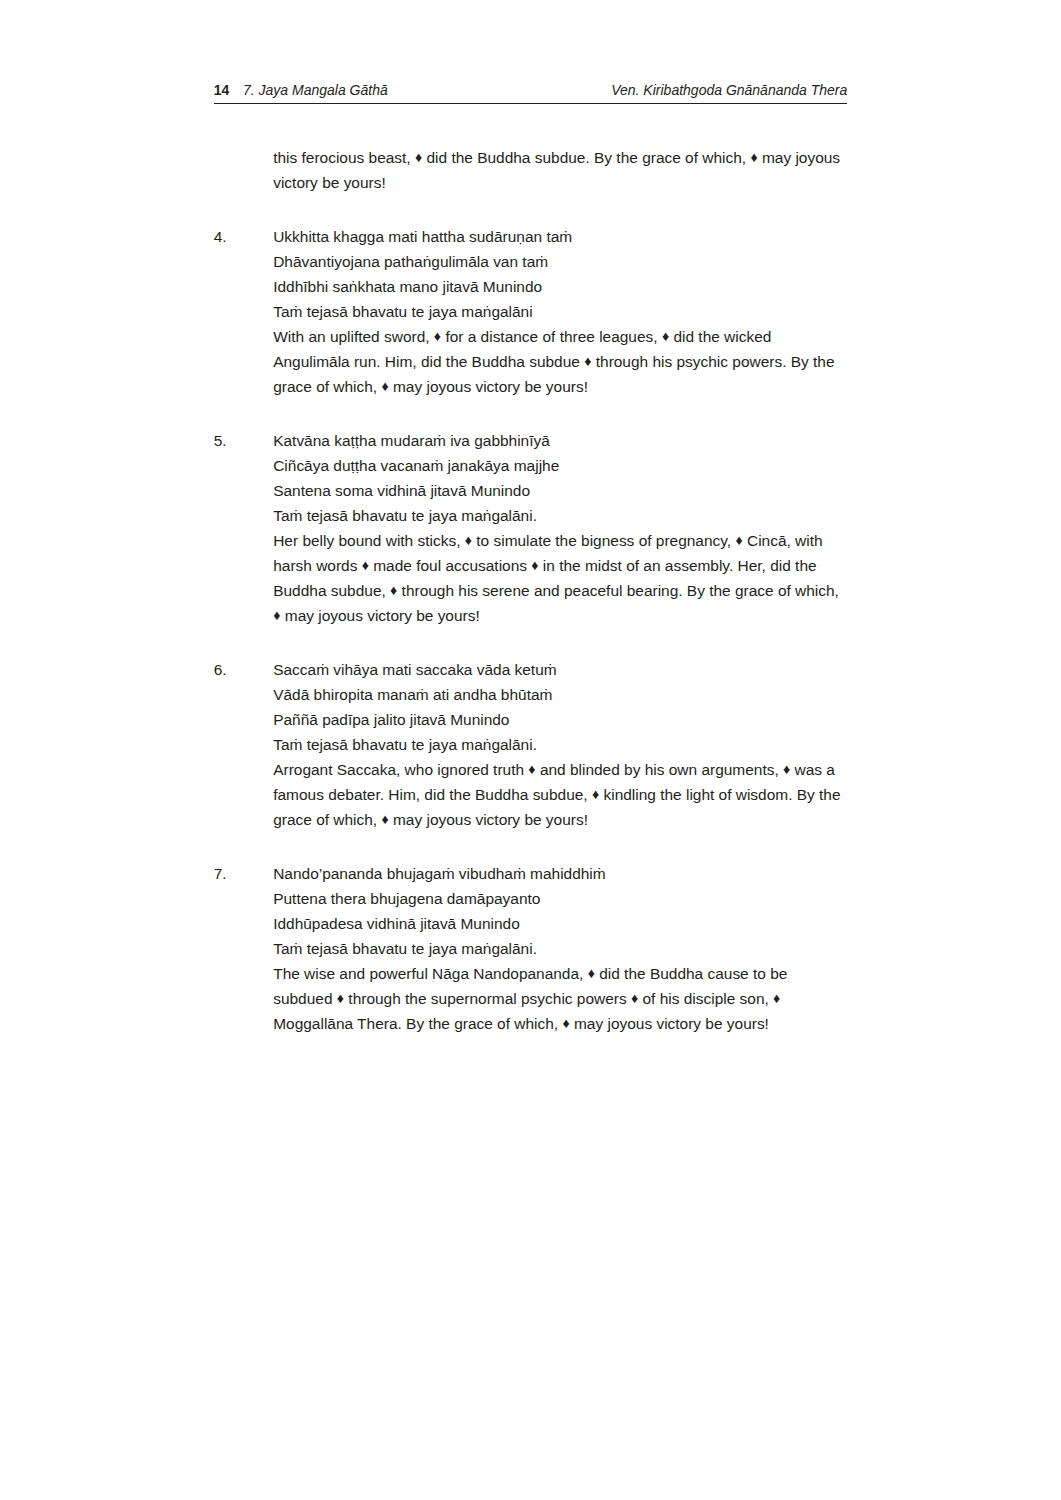14 7. Jaya Mangala Gāthā Ven. Kiribathgoda Gnānānanda Thera
this ferocious beast, ♦ did the Buddha subdue. By the grace of which, ♦ may joyous victory be yours!
4.
Ukkhitta khagga mati hattha sudāruṇan taṁ Dhāvantiyojana pathaṅgulimāla van taṁ Iddhībhi saṅkhata mano jitavā Munindo Taṁ tejasā bhavatu te jaya maṅgalāni
With an uplifted sword, ♦ for a distance of three leagues, ♦ did the wicked Angulimāla run. Him, did the Buddha subdue ♦ through his psychic powers. By the grace of which, ♦ may joyous victory be yours!
5.
Katvāna kaṭṭha mudaraṁ iva gabbhinīyā Ciñcāya duṭṭha vacanaṁ janakāya majjhe Santena soma vidhinā jitavā Munindo Taṁ tejasā bhavatu te jaya maṅgalāni.
Her belly bound with sticks, ♦ to simulate the bigness of pregnancy, ♦ Cincā, with harsh words ♦ made foul accusations ♦ in the midst of an assembly. Her, did the Buddha subdue, ♦ through his serene and peaceful bearing. By the grace of which, ♦ may joyous victory be yours!
6.
Saccaṁ vihāya mati saccaka vāda ketuṁ Vādā bhiropita manaṁ ati andha bhūtaṁ Paññā padīpa jalito jitavā Munindo Taṁ tejasā bhavatu te jaya maṅgalāni.
Arrogant Saccaka, who ignored truth ♦ and blinded by his own arguments, ♦ was a famous debater. Him, did the Buddha subdue, ♦ kindling the light of wisdom. By the grace of which, ♦ may joyous victory be yours!
7.
Nando’pananda bhujagaṁ vibudhaṁ mahiddhiṁ Puttena thera bhujagena damāpayanto Iddhūpadesa vidhinā jitavā Munindo Taṁ tejasā bhavatu te jaya maṅgalāni.
The wise and powerful Nāga Nandopananda, ♦ did the Buddha cause to be subdued ♦ through the supernormal psychic powers ♦ of his disciple son, ♦ Moggallāna Thera. By the grace of which, ♦ may joyous victory be yours!